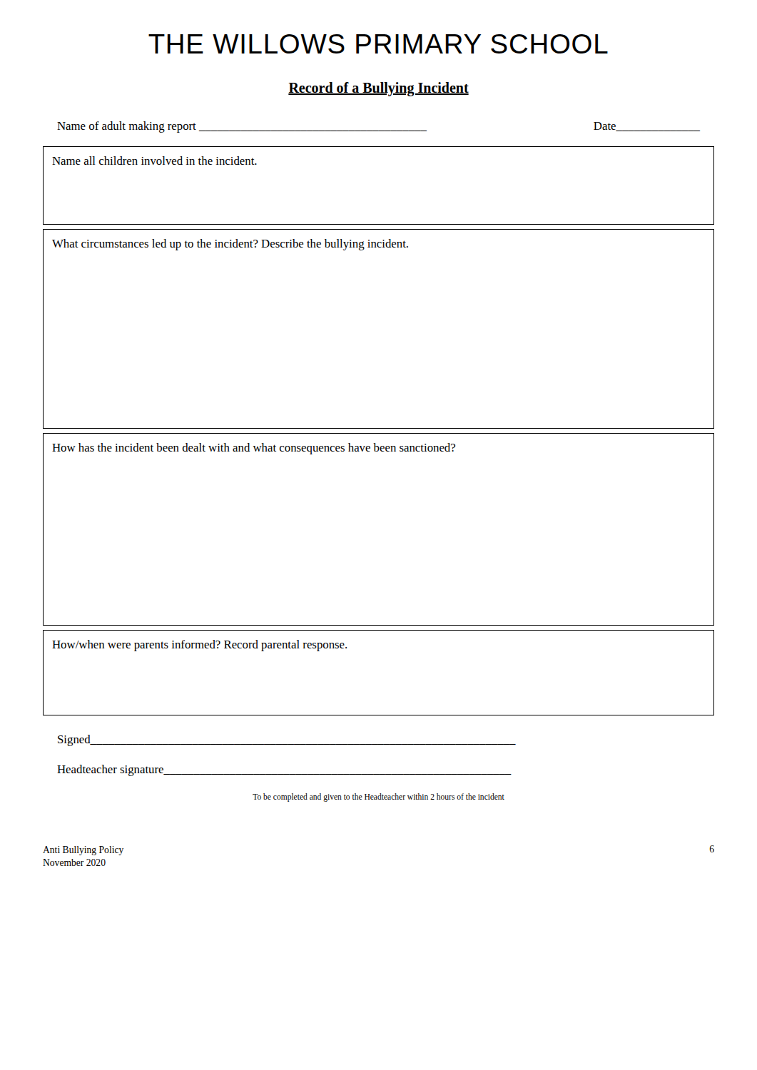THE WILLOWS PRIMARY SCHOOL
Record of a Bullying Incident
Name of adult making report ______________________________________ Date______________
Name all children involved in the incident.
What circumstances led up to the incident? Describe the bullying incident.
How has the incident been dealt with and what consequences have been sanctioned?
How/when were parents informed? Record parental response.
Signed_______________________________________________________________________
Headteacher signature__________________________________________________________
To be completed and given to the Headteacher within 2 hours of the incident
Anti Bullying Policy
November 2020
6